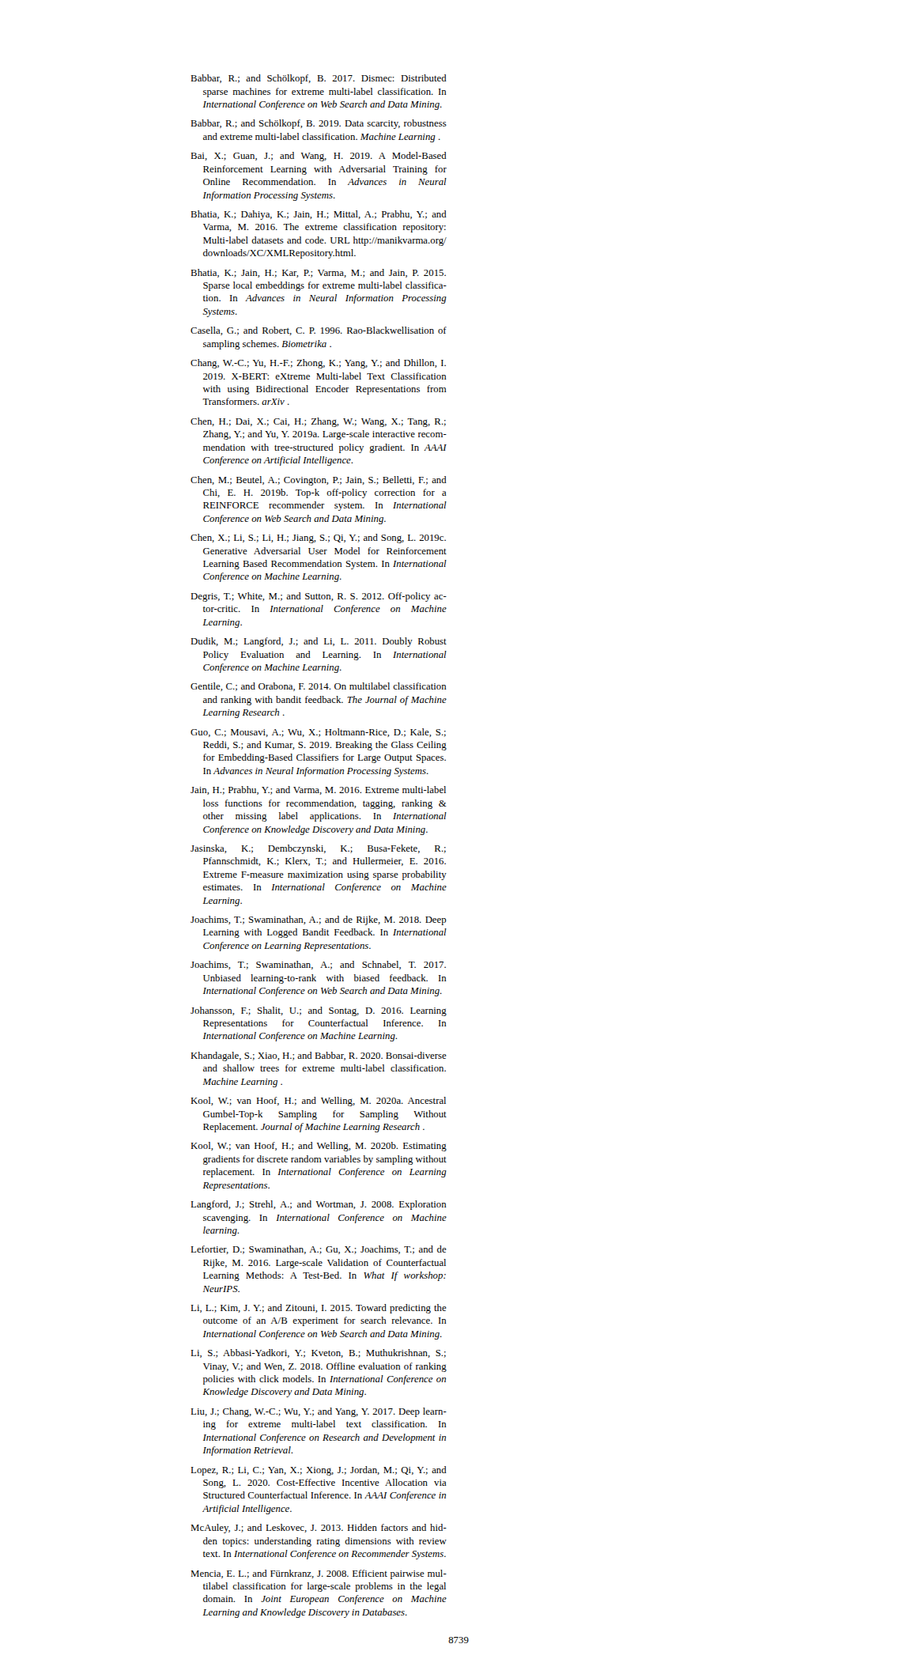Babbar, R.; and Schölkopf, B. 2017. Dismec: Distributed sparse machines for extreme multi-label classification. In International Conference on Web Search and Data Mining.
Babbar, R.; and Schölkopf, B. 2019. Data scarcity, robustness and extreme multi-label classification. Machine Learning .
Bai, X.; Guan, J.; and Wang, H. 2019. A Model-Based Reinforcement Learning with Adversarial Training for Online Recommendation. In Advances in Neural Information Processing Systems.
Bhatia, K.; Dahiya, K.; Jain, H.; Mittal, A.; Prabhu, Y.; and Varma, M. 2016. The extreme classification repository: Multi-label datasets and code. URL http://manikvarma.org/ downloads/XC/XMLRepository.html.
Bhatia, K.; Jain, H.; Kar, P.; Varma, M.; and Jain, P. 2015. Sparse local embeddings for extreme multi-label classification. In Advances in Neural Information Processing Systems.
Casella, G.; and Robert, C. P. 1996. Rao-Blackwellisation of sampling schemes. Biometrika .
Chang, W.-C.; Yu, H.-F.; Zhong, K.; Yang, Y.; and Dhillon, I. 2019. X-BERT: eXtreme Multi-label Text Classification with using Bidirectional Encoder Representations from Transformers. arXiv .
Chen, H.; Dai, X.; Cai, H.; Zhang, W.; Wang, X.; Tang, R.; Zhang, Y.; and Yu, Y. 2019a. Large-scale interactive recommendation with tree-structured policy gradient. In AAAI Conference on Artificial Intelligence.
Chen, M.; Beutel, A.; Covington, P.; Jain, S.; Belletti, F.; and Chi, E. H. 2019b. Top-k off-policy correction for a REINFORCE recommender system. In International Conference on Web Search and Data Mining.
Chen, X.; Li, S.; Li, H.; Jiang, S.; Qi, Y.; and Song, L. 2019c. Generative Adversarial User Model for Reinforcement Learning Based Recommendation System. In International Conference on Machine Learning.
Degris, T.; White, M.; and Sutton, R. S. 2012. Off-policy actor-critic. In International Conference on Machine Learning.
Dudik, M.; Langford, J.; and Li, L. 2011. Doubly Robust Policy Evaluation and Learning. In International Conference on Machine Learning.
Gentile, C.; and Orabona, F. 2014. On multilabel classification and ranking with bandit feedback. The Journal of Machine Learning Research .
Guo, C.; Mousavi, A.; Wu, X.; Holtmann-Rice, D.; Kale, S.; Reddi, S.; and Kumar, S. 2019. Breaking the Glass Ceiling for Embedding-Based Classifiers for Large Output Spaces. In Advances in Neural Information Processing Systems.
Jain, H.; Prabhu, Y.; and Varma, M. 2016. Extreme multi-label loss functions for recommendation, tagging, ranking & other missing label applications. In International Conference on Knowledge Discovery and Data Mining.
Jasinska, K.; Dembczynski, K.; Busa-Fekete, R.; Pfannschmidt, K.; Klerx, T.; and Hullermeier, E. 2016. Extreme F-measure maximization using sparse probability estimates. In International Conference on Machine Learning.
Joachims, T.; Swaminathan, A.; and de Rijke, M. 2018. Deep Learning with Logged Bandit Feedback. In International Conference on Learning Representations.
Joachims, T.; Swaminathan, A.; and Schnabel, T. 2017. Unbiased learning-to-rank with biased feedback. In International Conference on Web Search and Data Mining.
Johansson, F.; Shalit, U.; and Sontag, D. 2016. Learning Representations for Counterfactual Inference. In International Conference on Machine Learning.
Khandagale, S.; Xiao, H.; and Babbar, R. 2020. Bonsai-diverse and shallow trees for extreme multi-label classification. Machine Learning .
Kool, W.; van Hoof, H.; and Welling, M. 2020a. Ancestral Gumbel-Top-k Sampling for Sampling Without Replacement. Journal of Machine Learning Research .
Kool, W.; van Hoof, H.; and Welling, M. 2020b. Estimating gradients for discrete random variables by sampling without replacement. In International Conference on Learning Representations.
Langford, J.; Strehl, A.; and Wortman, J. 2008. Exploration scavenging. In International Conference on Machine learning.
Lefortier, D.; Swaminathan, A.; Gu, X.; Joachims, T.; and de Rijke, M. 2016. Large-scale Validation of Counterfactual Learning Methods: A Test-Bed. In What If workshop: NeurIPS.
Li, L.; Kim, J. Y.; and Zitouni, I. 2015. Toward predicting the outcome of an A/B experiment for search relevance. In International Conference on Web Search and Data Mining.
Li, S.; Abbasi-Yadkori, Y.; Kveton, B.; Muthukrishnan, S.; Vinay, V.; and Wen, Z. 2018. Offline evaluation of ranking policies with click models. In International Conference on Knowledge Discovery and Data Mining.
Liu, J.; Chang, W.-C.; Wu, Y.; and Yang, Y. 2017. Deep learning for extreme multi-label text classification. In International Conference on Research and Development in Information Retrieval.
Lopez, R.; Li, C.; Yan, X.; Xiong, J.; Jordan, M.; Qi, Y.; and Song, L. 2020. Cost-Effective Incentive Allocation via Structured Counterfactual Inference. In AAAI Conference in Artificial Intelligence.
McAuley, J.; and Leskovec, J. 2013. Hidden factors and hidden topics: understanding rating dimensions with review text. In International Conference on Recommender Systems.
Mencia, E. L.; and Fürnkranz, J. 2008. Efficient pairwise multilabel classification for large-scale problems in the legal domain. In Joint European Conference on Machine Learning and Knowledge Discovery in Databases.
8739